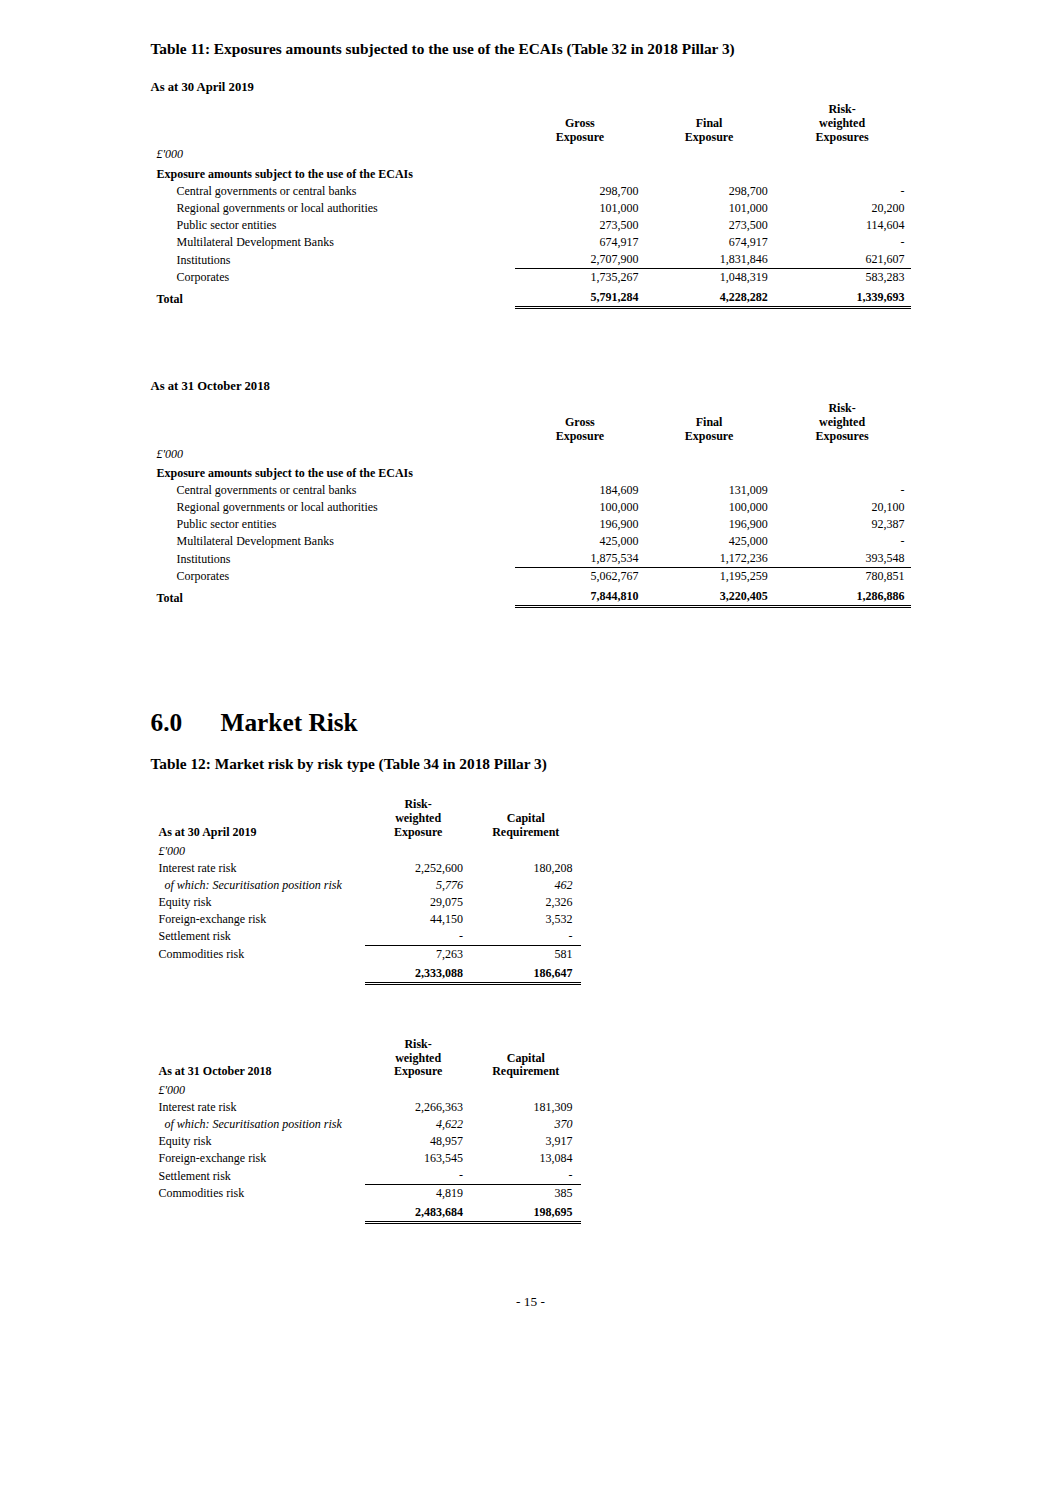Table 11: Exposures amounts subjected to the use of the ECAIs (Table 32 in 2018 Pillar 3)
As at 30 April 2019
| | Gross Exposure | Final Exposure | Risk- weighted Exposures |
| --- | --- | --- | --- |
| £'000 | | | |
| Exposure amounts subject to the use of the ECAIs |
| Central governments or central banks | 298,700 | 298,700 | - |
| Regional governments or local authorities | 101,000 | 101,000 | 20,200 |
| Public sector entities | 273,500 | 273,500 | 114,604 |
| Multilateral Development Banks | 674,917 | 674,917 | - |
| Institutions | 2,707,900 | 1,831,846 | 621,607 |
| Corporates | 1,735,267 | 1,048,319 | 583,283 |
| Total | 5,791,284 | 4,228,282 | 1,339,693 |
As at 31 October 2018
| | Gross Exposure | Final Exposure | Risk- weighted Exposures |
| --- | --- | --- | --- |
| £'000 | | | |
| Exposure amounts subject to the use of the ECAIs |
| Central governments or central banks | 184,609 | 131,009 | - |
| Regional governments or local authorities | 100,000 | 100,000 | 20,100 |
| Public sector entities | 196,900 | 196,900 | 92,387 |
| Multilateral Development Banks | 425,000 | 425,000 | - |
| Institutions | 1,875,534 | 1,172,236 | 393,548 |
| Corporates | 5,062,767 | 1,195,259 | 780,851 |
| Total | 7,844,810 | 3,220,405 | 1,286,886 |
6.0 Market Risk
Table 12: Market risk by risk type (Table 34 in 2018 Pillar 3)
| As at 30 April 2019 | Risk- weighted Exposure | Capital Requirement |
| --- | --- | --- |
| £'000 | | |
| Interest rate risk | 2,252,600 | 180,208 |
| of which: Securitisation position risk | 5,776 | 462 |
| Equity risk | 29,075 | 2,326 |
| Foreign-exchange risk | 44,150 | 3,532 |
| Settlement risk | - | - |
| Commodities risk | 7,263 | 581 |
| | 2,333,088 | 186,647 |
| As at 31 October 2018 | Risk- weighted Exposure | Capital Requirement |
| --- | --- | --- |
| £'000 | | |
| Interest rate risk | 2,266,363 | 181,309 |
| of which: Securitisation position risk | 4,622 | 370 |
| Equity risk | 48,957 | 3,917 |
| Foreign-exchange risk | 163,545 | 13,084 |
| Settlement risk | - | - |
| Commodities risk | 4,819 | 385 |
| | 2,483,684 | 198,695 |
- 15 -